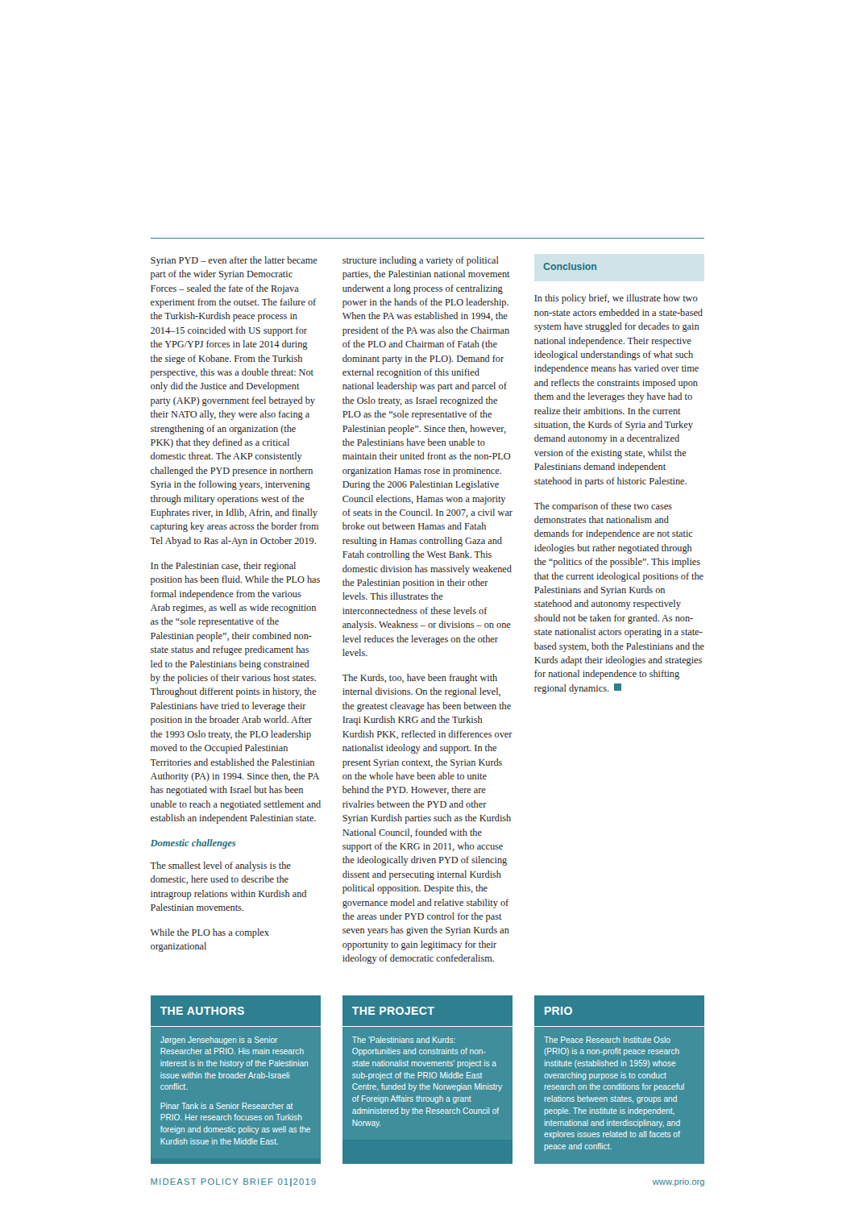Syrian PYD – even after the latter became part of the wider Syrian Democratic Forces – sealed the fate of the Rojava experiment from the outset. The failure of the Turkish-Kurdish peace process in 2014–15 coincided with US support for the YPG/YPJ forces in late 2014 during the siege of Kobane. From the Turkish perspective, this was a double threat: Not only did the Justice and Development party (AKP) government feel betrayed by their NATO ally, they were also facing a strengthening of an organization (the PKK) that they defined as a critical domestic threat. The AKP consistently challenged the PYD presence in northern Syria in the following years, intervening through military operations west of the Euphrates river, in Idlib, Afrin, and finally capturing key areas across the border from Tel Abyad to Ras al-Ayn in October 2019.
In the Palestinian case, their regional position has been fluid. While the PLO has formal independence from the various Arab regimes, as well as wide recognition as the “sole representative of the Palestinian people”, their combined non-state status and refugee predicament has led to the Palestinians being constrained by the policies of their various host states. Throughout different points in history, the Palestinians have tried to leverage their position in the broader Arab world. After the 1993 Oslo treaty, the PLO leadership moved to the Occupied Palestinian Territories and established the Palestinian Authority (PA) in 1994. Since then, the PA has negotiated with Israel but has been unable to reach a negotiated settlement and establish an independent Palestinian state.
Domestic challenges
The smallest level of analysis is the domestic, here used to describe the intragroup relations within Kurdish and Palestinian movements.
While the PLO has a complex organizational
structure including a variety of political parties, the Palestinian national movement underwent a long process of centralizing power in the hands of the PLO leadership. When the PA was established in 1994, the president of the PA was also the Chairman of the PLO and Chairman of Fatah (the dominant party in the PLO). Demand for external recognition of this unified national leadership was part and parcel of the Oslo treaty, as Israel recognized the PLO as the “sole representative of the Palestinian people”. Since then, however, the Palestinians have been unable to maintain their united front as the non-PLO organization Hamas rose in prominence. During the 2006 Palestinian Legislative Council elections, Hamas won a majority of seats in the Council. In 2007, a civil war broke out between Hamas and Fatah resulting in Hamas controlling Gaza and Fatah controlling the West Bank. This domestic division has massively weakened the Palestinian position in their other levels. This illustrates the interconnectedness of these levels of analysis. Weakness – or divisions – on one level reduces the leverages on the other levels.
The Kurds, too, have been fraught with internal divisions. On the regional level, the greatest cleavage has been between the Iraqi Kurdish KRG and the Turkish Kurdish PKK, reflected in differences over nationalist ideology and support. In the present Syrian context, the Syrian Kurds on the whole have been able to unite behind the PYD. However, there are rivalries between the PYD and other Syrian Kurdish parties such as the Kurdish National Council, founded with the support of the KRG in 2011, who accuse the ideologically driven PYD of silencing dissent and persecuting internal Kurdish political opposition. Despite this, the governance model and relative stability of the areas under PYD control for the past seven years has given the Syrian Kurds an opportunity to gain legitimacy for their ideology of democratic confederalism.
Conclusion
In this policy brief, we illustrate how two non-state actors embedded in a state-based system have struggled for decades to gain national independence. Their respective ideological understandings of what such independence means has varied over time and reflects the constraints imposed upon them and the leverages they have had to realize their ambitions. In the current situation, the Kurds of Syria and Turkey demand autonomy in a decentralized version of the existing state, whilst the Palestinians demand independent statehood in parts of historic Palestine.
The comparison of these two cases demonstrates that nationalism and demands for independence are not static ideologies but rather negotiated through the “politics of the possible”. This implies that the current ideological positions of the Palestinians and Syrian Kurds on statehood and autonomy respectively should not be taken for granted. As non-state nationalist actors operating in a state-based system, both the Palestinians and the Kurds adapt their ideologies and strategies for national independence to shifting regional dynamics.
THE AUTHORS
Jørgen Jensehaugen is a Senior Researcher at PRIO. His main research interest is in the history of the Palestinian issue within the broader Arab-Israeli conflict.
Pinar Tank is a Senior Researcher at PRIO. Her research focuses on Turkish foreign and domestic policy as well as the Kurdish issue in the Middle East.
THE PROJECT
The 'Palestinians and Kurds: Opportunities and constraints of non-state nationalist movements' project is a sub-project of the PRIO Middle East Centre, funded by the Norwegian Ministry of Foreign Affairs through a grant administered by the Research Council of Norway.
PRIO
The Peace Research Institute Oslo (PRIO) is a non-profit peace research institute (established in 1959) whose overarching purpose is to conduct research on the conditions for peaceful relations between states, groups and people. The institute is independent, international and interdisciplinary, and explores issues related to all facets of peace and conflict.
MIDEAST POLICY BRIEF 01|2019
www.prio.org